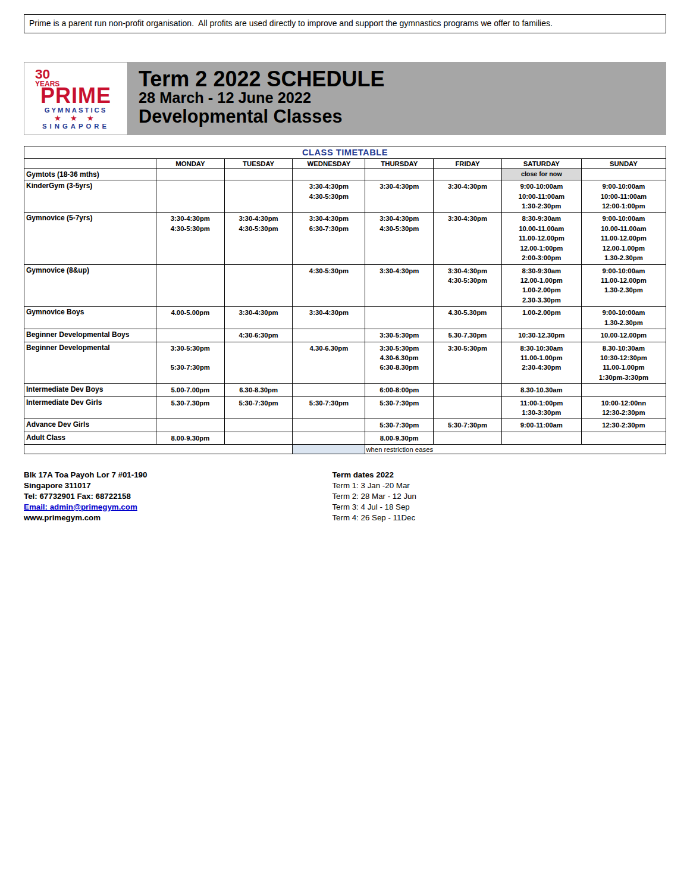Prime is a parent run non-profit organisation. All profits are used directly to improve and support the gymnastics programs we offer to families.
30 YEARS
PRIME
GYMNASTICS
★ ★ ★
SINGAPORE
Term 2 2022 SCHEDULE
28 March - 12 June 2022
Developmental Classes
CLASS TIMETABLE
| | MONDAY | TUESDAY | WEDNESDAY | THURSDAY | FRIDAY | SATURDAY | SUNDAY |
| --- | --- | --- | --- | --- | --- | --- | --- |
| Gymtots (18-36 mths) | | | | | | close for now | |
| KinderGym (3-5yrs) | | | 3:30-4:30pm 4:30-5:30pm | 3:30-4:30pm | 3:30-4:30pm | 9:00-10:00am 10:00-11:00am 1:30-2:30pm | 9:00-10:00am 10:00-11:00am 12:00-1:00pm |
| Gymnovice (5-7yrs) | 3:30-4:30pm 4:30-5:30pm | 3:30-4:30pm 4:30-5:30pm | 3:30-4:30pm 6:30-7:30pm | 3:30-4:30pm 4:30-5:30pm | 3:30-4:30pm | 8:30-9:30am 10.00-11.00am 11.00-12.00pm 12.00-1:00pm 2:00-3:00pm | 9:00-10:00am 10.00-11.00am 11.00-12.00pm 12.00-1.00pm 1.30-2.30pm |
| Gymnovice (8&up) | | | 4:30-5:30pm | 3:30-4:30pm | 3:30-4:30pm 4:30-5:30pm | 8:30-9:30am 12.00-1.00pm 1.00-2.00pm 2.30-3.30pm | 9:00-10:00am 11.00-12.00pm 1.30-2.30pm |
| Gymnovice Boys | 4.00-5.00pm | 3:30-4:30pm | 3:30-4:30pm | | 4.30-5.30pm | 1.00-2.00pm | 9:00-10:00am 1.30-2.30pm |
| Beginner Developmental Boys | | 4:30-6:30pm | | 3:30-5:30pm | 5.30-7.30pm | 10:30-12.30pm | 10.00-12.00pm |
| Beginner Developmental | 3:30-5:30pm 5:30-7:30pm | | 4.30-6.30pm | 3:30-5:30pm 4.30-6.30pm 6:30-8.30pm | 3:30-5:30pm | 8:30-10:30am 11.00-1.00pm 2:30-4:30pm | 8.30-10:30am 10:30-12:30pm 11.00-1.00pm 1:30pm-3:30pm |
| Intermediate Dev Boys | 5.00-7.00pm | 6.30-8.30pm | | 6:00-8:00pm | | 8.30-10.30am | |
| Intermediate Dev Girls | 5.30-7.30pm | 5:30-7:30pm | 5:30-7:30pm | 5:30-7:30pm | | 11:00-1:00pm 1:30-3:30pm | 10:00-12:00nn 12:30-2:30pm |
| Advance Dev Girls | | | | 5:30-7:30pm | 5:30-7:30pm | 9:00-11:00am | 12:30-2:30pm |
| Adult Class | 8.00-9.30pm | | | 8.00-9.30pm | | | |
| | | when restriction eases |
Blk 17A Toa Payoh Lor 7 #01-190
Singapore 311017
Tel: 67732901 Fax: 68722158
Email: admin@primegym.com
www.primegym.com
Term dates 2022
Term 1: 3 Jan -20 Mar
Term 2: 28 Mar - 12 Jun
Term 3: 4 Jul - 18 Sep
Term 4: 26 Sep - 11Dec